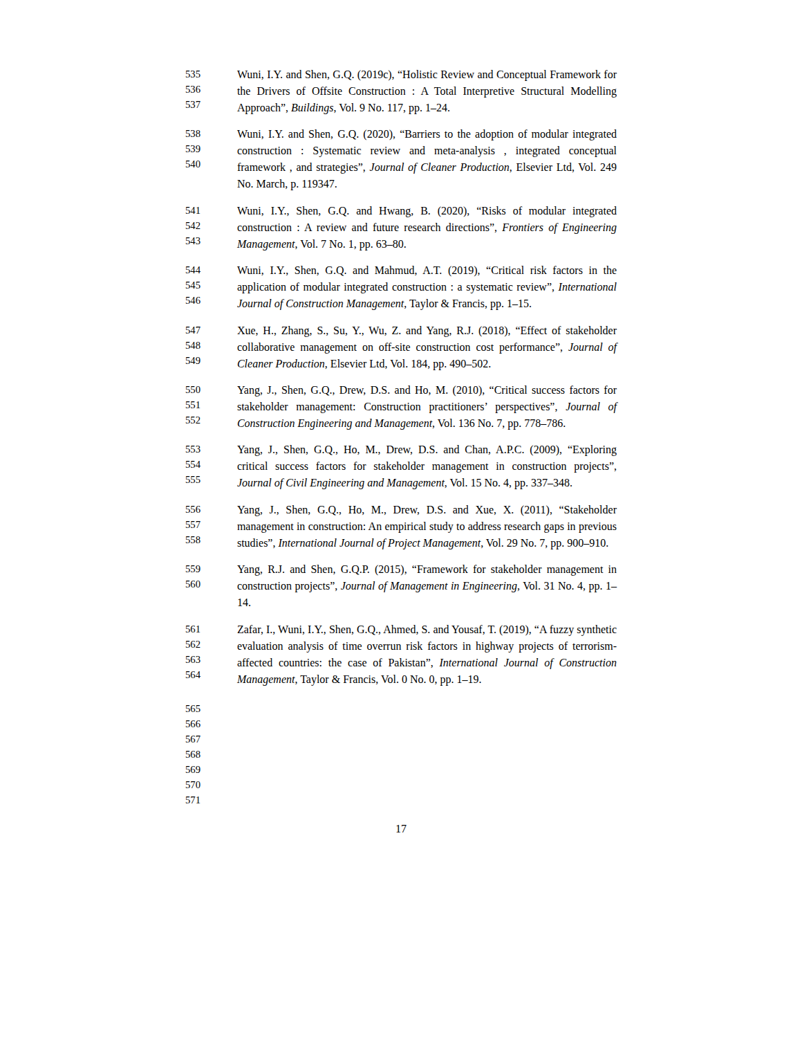535
536
537
Wuni, I.Y. and Shen, G.Q. (2019c), “Holistic Review and Conceptual Framework for the Drivers of Offsite Construction : A Total Interpretive Structural Modelling Approach”, Buildings, Vol. 9 No. 117, pp. 1–24.
538
539
540
Wuni, I.Y. and Shen, G.Q. (2020), “Barriers to the adoption of modular integrated construction : Systematic review and meta-analysis , integrated conceptual framework , and strategies”, Journal of Cleaner Production, Elsevier Ltd, Vol. 249 No. March, p. 119347.
541
542
543
Wuni, I.Y., Shen, G.Q. and Hwang, B. (2020), “Risks of modular integrated construction : A review and future research directions”, Frontiers of Engineering Management, Vol. 7 No. 1, pp. 63–80.
544
545
546
Wuni, I.Y., Shen, G.Q. and Mahmud, A.T. (2019), “Critical risk factors in the application of modular integrated construction : a systematic review”, International Journal of Construction Management, Taylor & Francis, pp. 1–15.
547
548
549
Xue, H., Zhang, S., Su, Y., Wu, Z. and Yang, R.J. (2018), “Effect of stakeholder collaborative management on off-site construction cost performance”, Journal of Cleaner Production, Elsevier Ltd, Vol. 184, pp. 490–502.
550
551
552
Yang, J., Shen, G.Q., Drew, D.S. and Ho, M. (2010), “Critical success factors for stakeholder management: Construction practitioners’ perspectives”, Journal of Construction Engineering and Management, Vol. 136 No. 7, pp. 778–786.
553
554
555
Yang, J., Shen, G.Q., Ho, M., Drew, D.S. and Chan, A.P.C. (2009), “Exploring critical success factors for stakeholder management in construction projects”, Journal of Civil Engineering and Management, Vol. 15 No. 4, pp. 337–348.
556
557
558
Yang, J., Shen, G.Q., Ho, M., Drew, D.S. and Xue, X. (2011), “Stakeholder management in construction: An empirical study to address research gaps in previous studies”, International Journal of Project Management, Vol. 29 No. 7, pp. 900–910.
559
560
Yang, R.J. and Shen, G.Q.P. (2015), “Framework for stakeholder management in construction projects”, Journal of Management in Engineering, Vol. 31 No. 4, pp. 1–14.
561
562
563
564
Zafar, I., Wuni, I.Y., Shen, G.Q., Ahmed, S. and Yousaf, T. (2019), “A fuzzy synthetic evaluation analysis of time overrun risk factors in highway projects of terrorism-affected countries: the case of Pakistan”, International Journal of Construction Management, Taylor & Francis, Vol. 0 No. 0, pp. 1–19.
565
566
567
568
569
570
571
17